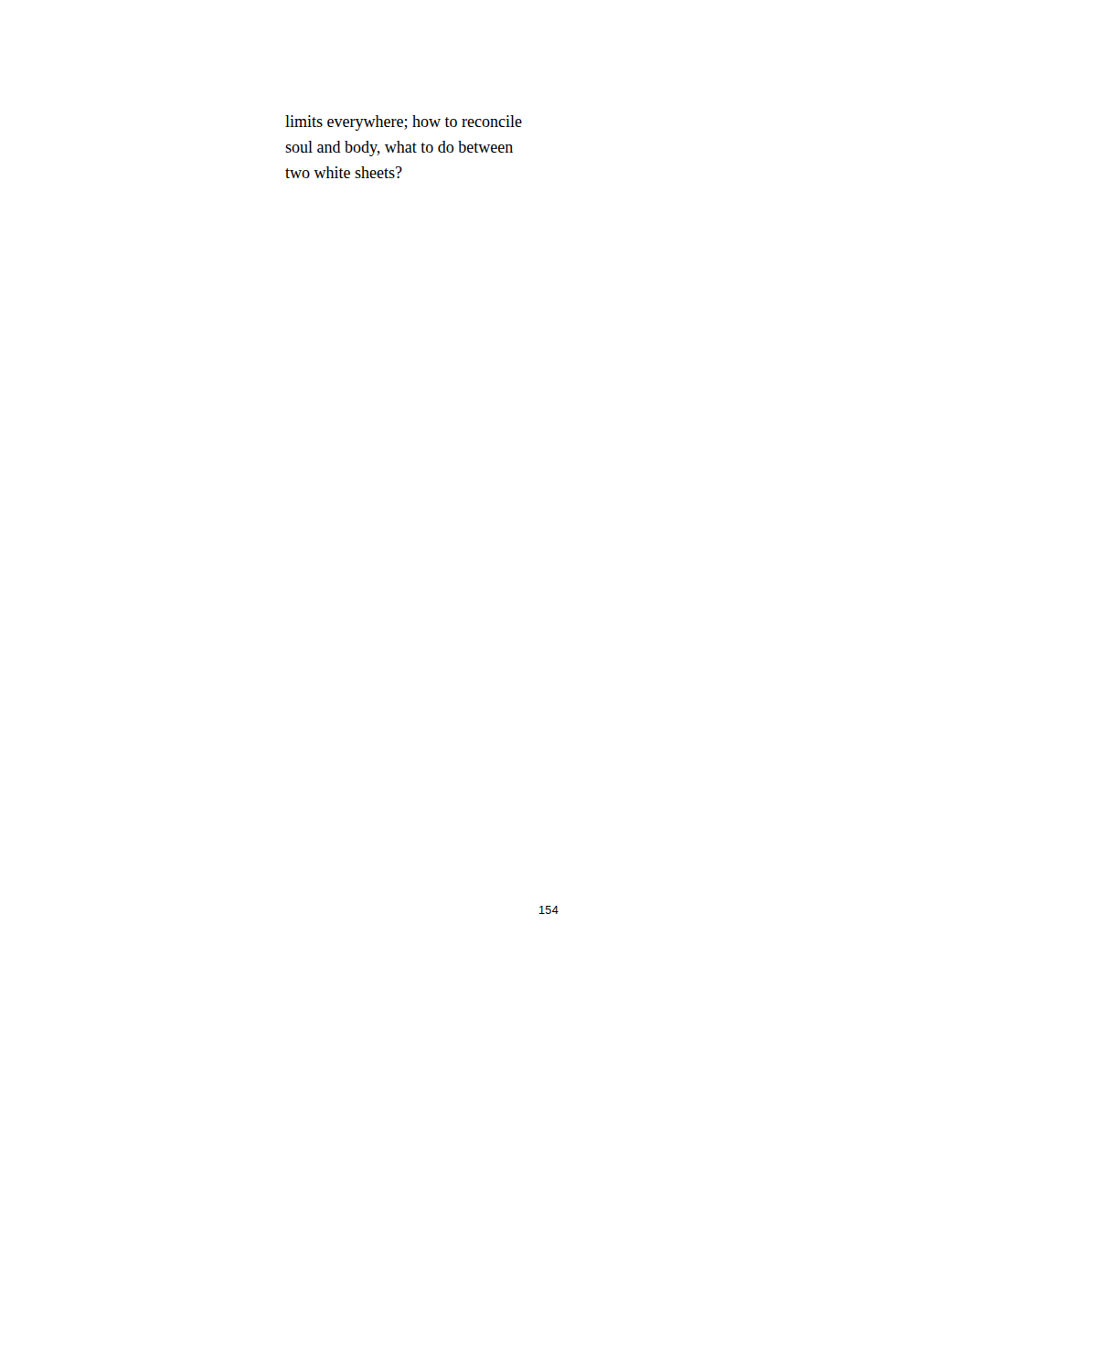limits everywhere; how to reconcile
soul and body, what to do between
two white sheets?
154